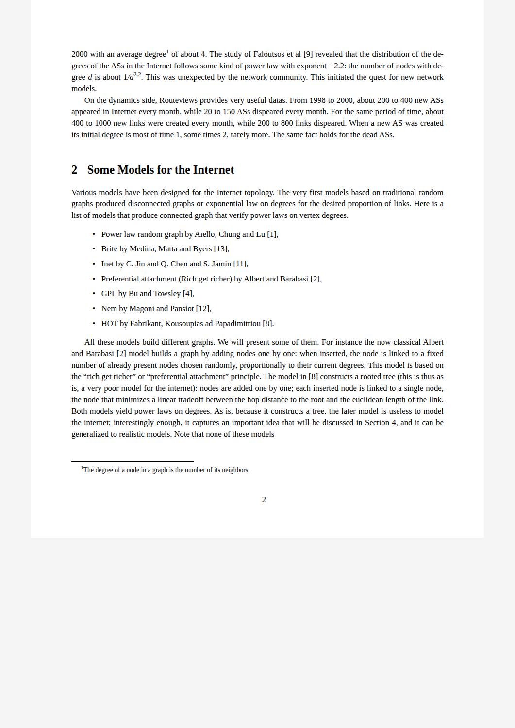2000 with an average degree1 of about 4. The study of Faloutsos et al [9] revealed that the distribution of the degrees of the ASs in the Internet follows some kind of power law with exponent −2.2: the number of nodes with degree d is about 1/d2.2. This was unexpected by the network community. This initiated the quest for new network models.
On the dynamics side, Routeviews provides very useful datas. From 1998 to 2000, about 200 to 400 new ASs appeared in Internet every month, while 20 to 150 ASs dispeared every month. For the same period of time, about 400 to 1000 new links were created every month, while 200 to 800 links dispeared. When a new AS was created its initial degree is most of time 1, some times 2, rarely more. The same fact holds for the dead ASs.
2 Some Models for the Internet
Various models have been designed for the Internet topology. The very first models based on traditional random graphs produced disconnected graphs or exponential law on degrees for the desired proportion of links. Here is a list of models that produce connected graph that verify power laws on vertex degrees.
Power law random graph by Aiello, Chung and Lu [1],
Brite by Medina, Matta and Byers [13],
Inet by C. Jin and Q. Chen and S. Jamin [11],
Preferential attachment (Rich get richer) by Albert and Barabasi [2],
GPL by Bu and Towsley [4],
Nem by Magoni and Pansiot [12],
HOT by Fabrikant, Kousoupias ad Papadimitriou [8].
All these models build different graphs. We will present some of them. For instance the now classical Albert and Barabasi [2] model builds a graph by adding nodes one by one: when inserted, the node is linked to a fixed number of already present nodes chosen randomly, proportionally to their current degrees. This model is based on the “rich get richer” or “preferential attachment” principle. The model in [8] constructs a rooted tree (this is thus as is, a very poor model for the internet): nodes are added one by one; each inserted node is linked to a single node, the node that minimizes a linear tradeoff between the hop distance to the root and the euclidean length of the link. Both models yield power laws on degrees. As is, because it constructs a tree, the later model is useless to model the internet; interestingly enough, it captures an important idea that will be discussed in Section 4, and it can be generalized to realistic models. Note that none of these models
1The degree of a node in a graph is the number of its neighbors.
2